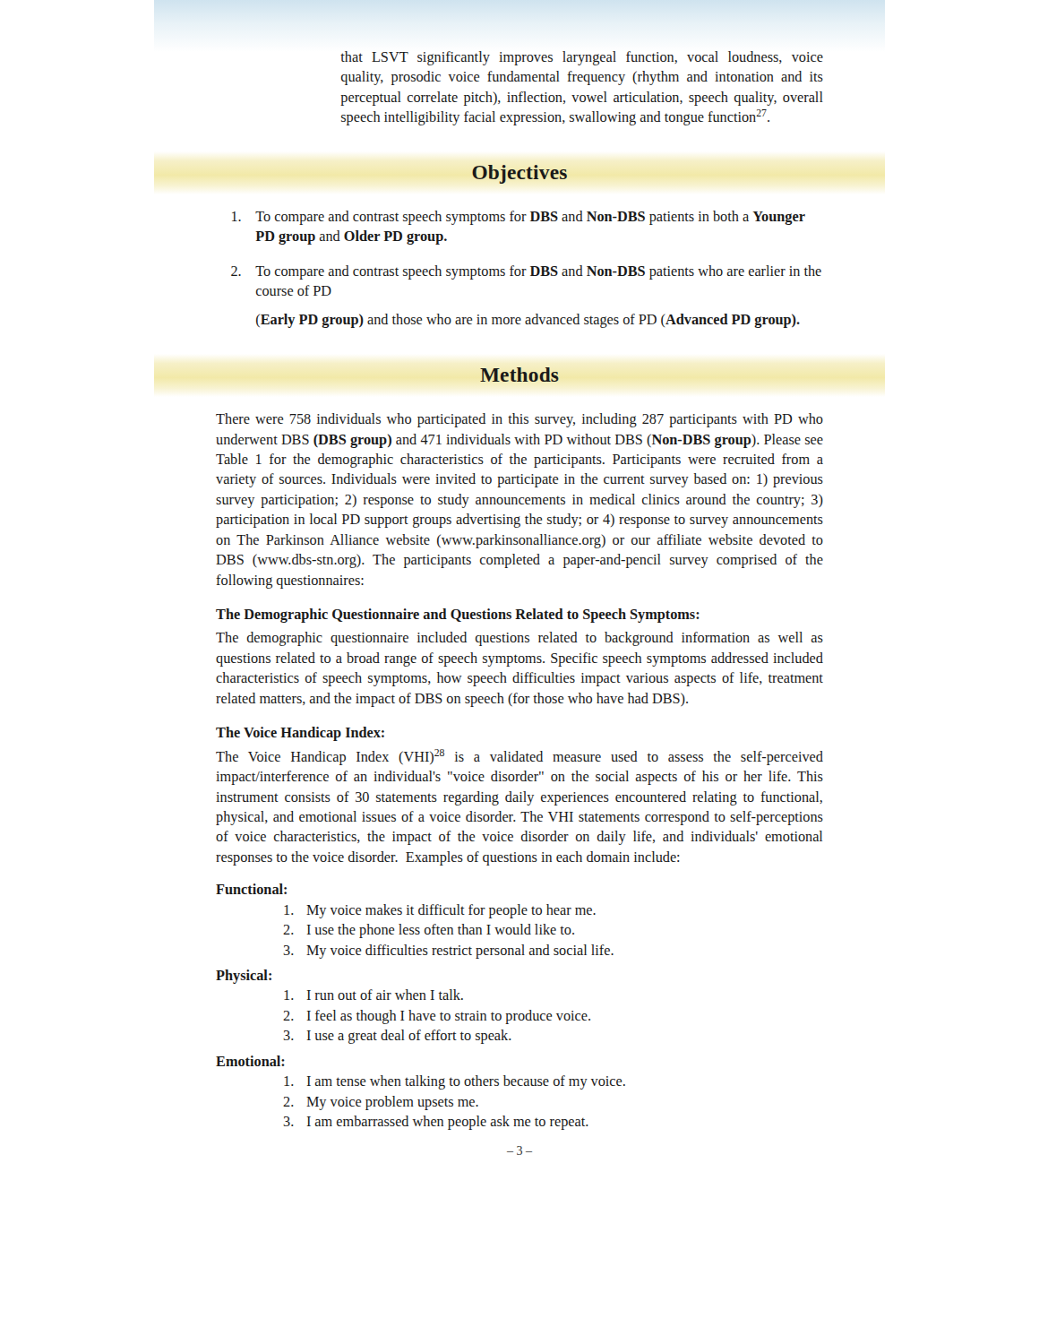that LSVT significantly improves laryngeal function, vocal loudness, voice quality, prosodic voice fundamental frequency (rhythm and intonation and its perceptual correlate pitch), inflection, vowel articulation, speech quality, overall speech intelligibility facial expression, swallowing and tongue function27.
Objectives
To compare and contrast speech symptoms for DBS and Non-DBS patients in both a Younger PD group and Older PD group.
To compare and contrast speech symptoms for DBS and Non-DBS patients who are earlier in the course of PD (Early PD group) and those who are in more advanced stages of PD (Advanced PD group).
Methods
There were 758 individuals who participated in this survey, including 287 participants with PD who underwent DBS (DBS group) and 471 individuals with PD without DBS (Non-DBS group). Please see Table 1 for the demographic characteristics of the participants. Participants were recruited from a variety of sources. Individuals were invited to participate in the current survey based on: 1) previous survey participation; 2) response to study announcements in medical clinics around the country; 3) participation in local PD support groups advertising the study; or 4) response to survey announcements on The Parkinson Alliance website (www.parkinsonalliance.org) or our affiliate website devoted to DBS (www.dbs-stn.org). The participants completed a paper-and-pencil survey comprised of the following questionnaires:
The Demographic Questionnaire and Questions Related to Speech Symptoms:
The demographic questionnaire included questions related to background information as well as questions related to a broad range of speech symptoms. Specific speech symptoms addressed included characteristics of speech symptoms, how speech difficulties impact various aspects of life, treatment related matters, and the impact of DBS on speech (for those who have had DBS).
The Voice Handicap Index:
The Voice Handicap Index (VHI)28 is a validated measure used to assess the self-perceived impact/interference of an individual's "voice disorder" on the social aspects of his or her life. This instrument consists of 30 statements regarding daily experiences encountered relating to functional, physical, and emotional issues of a voice disorder. The VHI statements correspond to self-perceptions of voice characteristics, the impact of the voice disorder on daily life, and individuals' emotional responses to the voice disorder. Examples of questions in each domain include:
Functional:
My voice makes it difficult for people to hear me.
I use the phone less often than I would like to.
My voice difficulties restrict personal and social life.
Physical:
I run out of air when I talk.
I feel as though I have to strain to produce voice.
I use a great deal of effort to speak.
Emotional:
I am tense when talking to others because of my voice.
My voice problem upsets me.
I am embarrassed when people ask me to repeat.
– 3 –